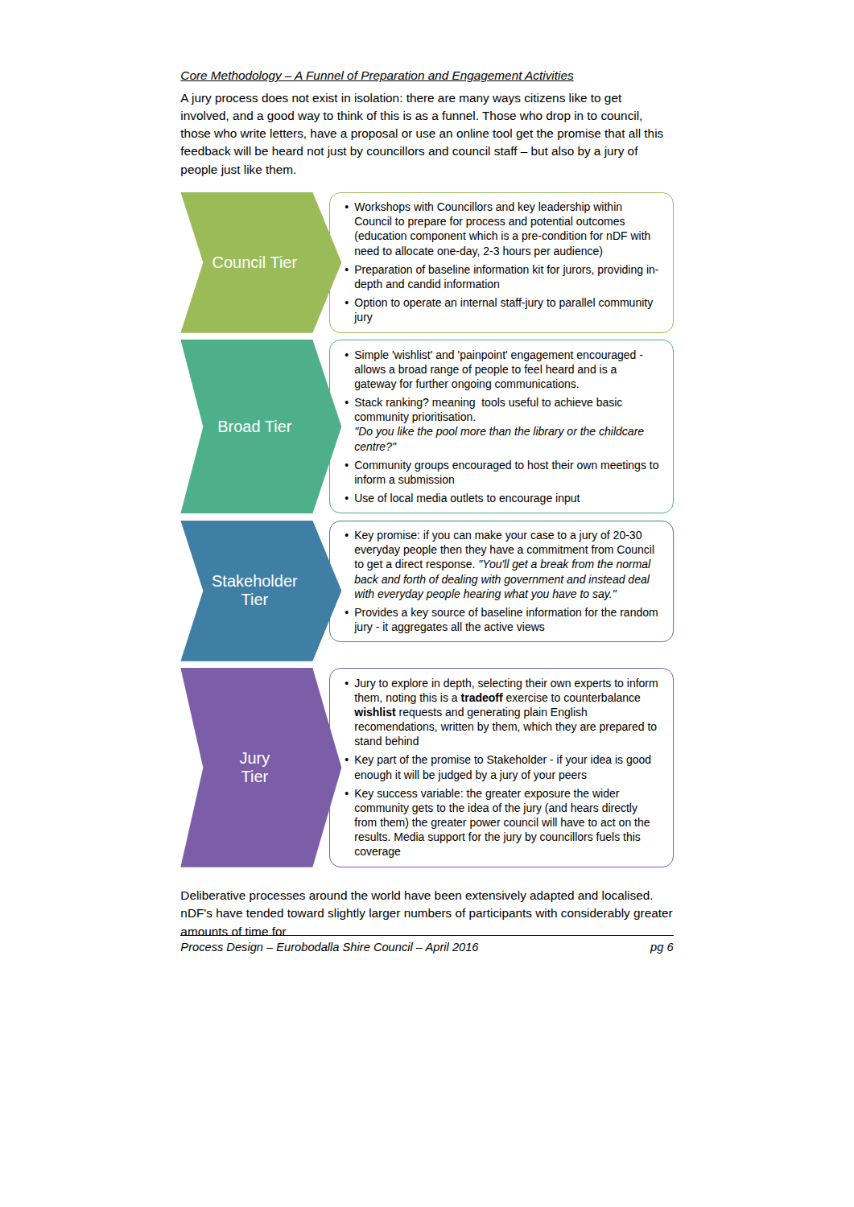Core Methodology – A Funnel of Preparation and Engagement Activities
A jury process does not exist in isolation: there are many ways citizens like to get involved, and a good way to think of this is as a funnel. Those who drop in to council, those who write letters, have a proposal or use an online tool get the promise that all this feedback will be heard not just by councillors and council staff – but also by a jury of people just like them.
Council Tier
Workshops with Councillors and key leadership within Council to prepare for process and potential outcomes (education component which is a pre-condition for nDF with need to allocate one-day, 2-3 hours per audience)
Preparation of baseline information kit for jurors, providing in-depth and candid information
Option to operate an internal staff-jury to parallel community jury
Broad Tier
Simple 'wishlist' and 'painpoint' engagement encouraged - allows a broad range of people to feel heard and is a gateway for further ongoing communications.
Stack ranking? meaning tools useful to achieve basic community prioritisation.
"Do you like the pool more than the library or the childcare centre?"
Community groups encouraged to host their own meetings to inform a submission
Use of local media outlets to encourage input
Stakeholder
Tier
Key promise: if you can make your case to a jury of 20-30 everyday people then they have a commitment from Council to get a direct response. "You'll get a break from the normal back and forth of dealing with government and instead deal with everyday people hearing what you have to say."
Provides a key source of baseline information for the random jury - it aggregates all the active views
Jury
Tier
Jury to explore in depth, selecting their own experts to inform them, noting this is a tradeoff exercise to counterbalance wishlist requests and generating plain English recomendations, written by them, which they are prepared to stand behind
Key part of the promise to Stakeholder - if your idea is good enough it will be judged by a jury of your peers
Key success variable: the greater exposure the wider community gets to the idea of the jury (and hears directly from them) the greater power council will have to act on the results. Media support for the jury by councillors fuels this coverage
Deliberative processes around the world have been extensively adapted and localised. nDF's have tended toward slightly larger numbers of participants with considerably greater amounts of time for
Process Design – Eurobodalla Shire Council – April 2016 pg 6